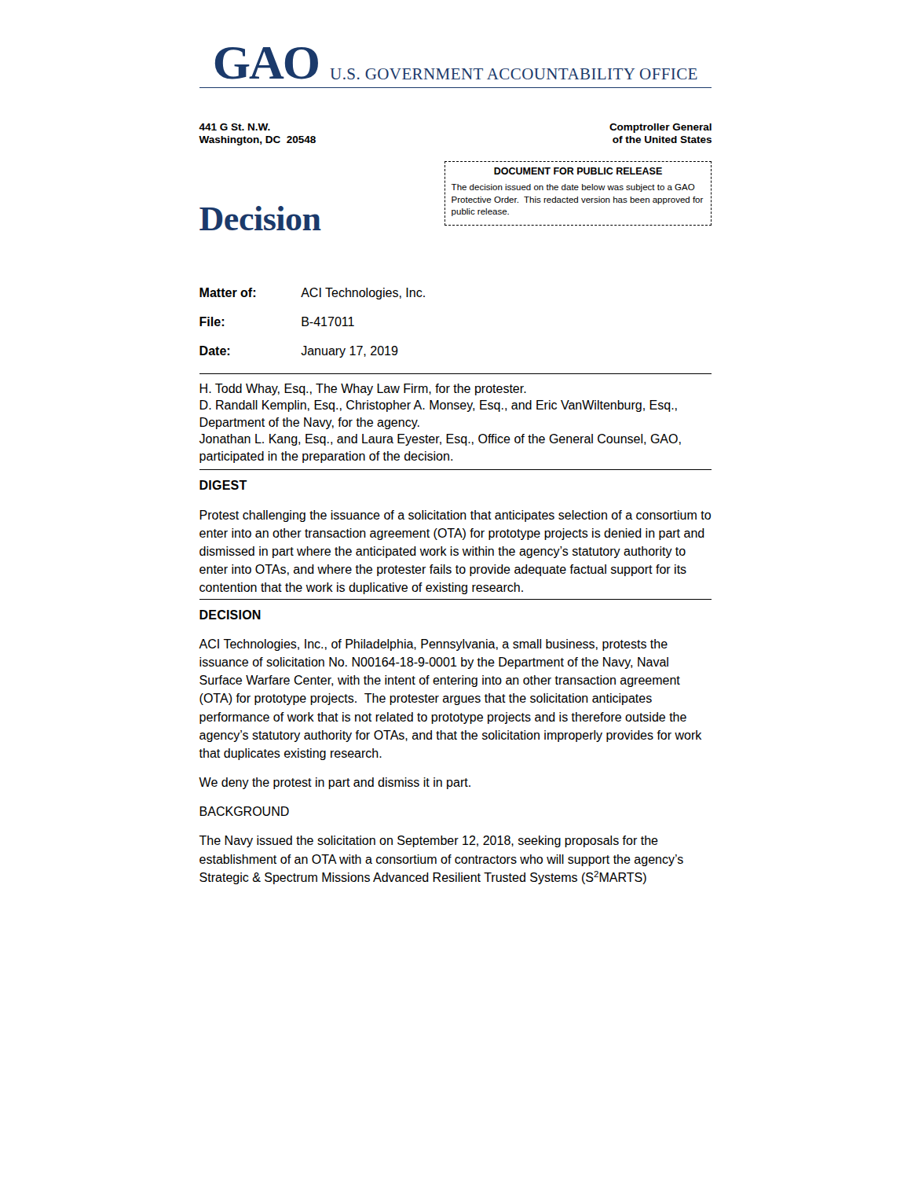GAO U.S. GOVERNMENT ACCOUNTABILITY OFFICE
441 G St. N.W.
Washington, DC 20548
Comptroller General
of the United States
DOCUMENT FOR PUBLIC RELEASE
The decision issued on the date below was subject to a GAO Protective Order. This redacted version has been approved for public release.
Decision
| Matter of: | ACI Technologies, Inc. |
| File: | B-417011 |
| Date: | January 17, 2019 |
H. Todd Whay, Esq., The Whay Law Firm, for the protester.
D. Randall Kemplin, Esq., Christopher A. Monsey, Esq., and Eric VanWiltenburg, Esq., Department of the Navy, for the agency.
Jonathan L. Kang, Esq., and Laura Eyester, Esq., Office of the General Counsel, GAO, participated in the preparation of the decision.
DIGEST
Protest challenging the issuance of a solicitation that anticipates selection of a consortium to enter into an other transaction agreement (OTA) for prototype projects is denied in part and dismissed in part where the anticipated work is within the agency’s statutory authority to enter into OTAs, and where the protester fails to provide adequate factual support for its contention that the work is duplicative of existing research.
DECISION
ACI Technologies, Inc., of Philadelphia, Pennsylvania, a small business, protests the issuance of solicitation No. N00164-18-9-0001 by the Department of the Navy, Naval Surface Warfare Center, with the intent of entering into an other transaction agreement (OTA) for prototype projects. The protester argues that the solicitation anticipates performance of work that is not related to prototype projects and is therefore outside the agency’s statutory authority for OTAs, and that the solicitation improperly provides for work that duplicates existing research.
We deny the protest in part and dismiss it in part.
BACKGROUND
The Navy issued the solicitation on September 12, 2018, seeking proposals for the establishment of an OTA with a consortium of contractors who will support the agency’s Strategic & Spectrum Missions Advanced Resilient Trusted Systems (S2MARTS)